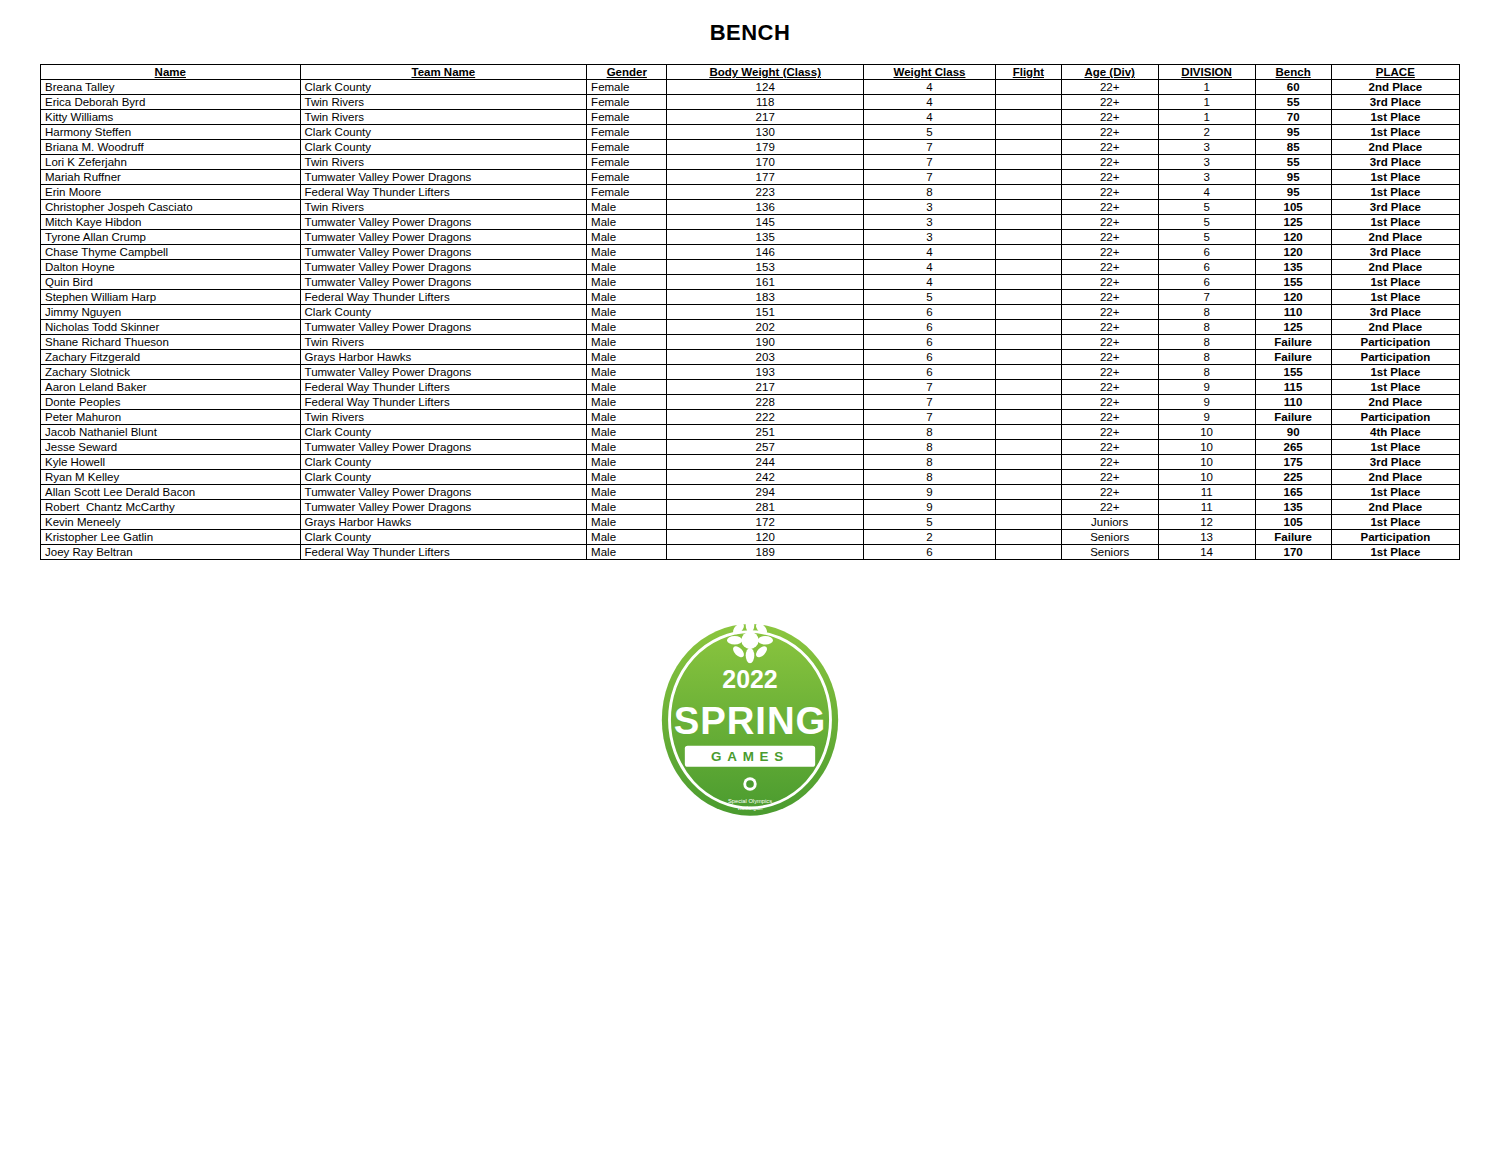BENCH
| Name | Team Name | Gender | Body Weight (Class) | Weight Class | Flight | Age (Div) | DIVISION | Bench | PLACE |
| --- | --- | --- | --- | --- | --- | --- | --- | --- | --- |
| Breana Talley | Clark County | Female | 124 | 4 | | 22+ | 1 | 60 | 2nd Place |
| Erica Deborah Byrd | Twin Rivers | Female | 118 | 4 | | 22+ | 1 | 55 | 3rd Place |
| Kitty Williams | Twin Rivers | Female | 217 | 4 | | 22+ | 1 | 70 | 1st Place |
| Harmony Steffen | Clark County | Female | 130 | 5 | | 22+ | 2 | 95 | 1st Place |
| Briana M. Woodruff | Clark County | Female | 179 | 7 | | 22+ | 3 | 85 | 2nd Place |
| Lori K Zeferjahn | Twin Rivers | Female | 170 | 7 | | 22+ | 3 | 55 | 3rd Place |
| Mariah Ruffner | Tumwater Valley Power Dragons | Female | 177 | 7 | | 22+ | 3 | 95 | 1st Place |
| Erin Moore | Federal Way Thunder Lifters | Female | 223 | 8 | | 22+ | 4 | 95 | 1st Place |
| Christopher Jospeh Casciato | Twin Rivers | Male | 136 | 3 | | 22+ | 5 | 105 | 3rd Place |
| Mitch Kaye Hibdon | Tumwater Valley Power Dragons | Male | 145 | 3 | | 22+ | 5 | 125 | 1st Place |
| Tyrone Allan Crump | Tumwater Valley Power Dragons | Male | 135 | 3 | | 22+ | 5 | 120 | 2nd Place |
| Chase Thyme Campbell | Tumwater Valley Power Dragons | Male | 146 | 4 | | 22+ | 6 | 120 | 3rd Place |
| Dalton Hoyne | Tumwater Valley Power Dragons | Male | 153 | 4 | | 22+ | 6 | 135 | 2nd Place |
| Quin Bird | Tumwater Valley Power Dragons | Male | 161 | 4 | | 22+ | 6 | 155 | 1st Place |
| Stephen William Harp | Federal Way Thunder Lifters | Male | 183 | 5 | | 22+ | 7 | 120 | 1st Place |
| Jimmy Nguyen | Clark County | Male | 151 | 6 | | 22+ | 8 | 110 | 3rd Place |
| Nicholas Todd Skinner | Tumwater Valley Power Dragons | Male | 202 | 6 | | 22+ | 8 | 125 | 2nd Place |
| Shane Richard Thueson | Twin Rivers | Male | 190 | 6 | | 22+ | 8 | Failure | Participation |
| Zachary Fitzgerald | Grays Harbor Hawks | Male | 203 | 6 | | 22+ | 8 | Failure | Participation |
| Zachary Slotnick | Tumwater Valley Power Dragons | Male | 193 | 6 | | 22+ | 8 | 155 | 1st Place |
| Aaron Leland Baker | Federal Way Thunder Lifters | Male | 217 | 7 | | 22+ | 9 | 115 | 1st Place |
| Donte Peoples | Federal Way Thunder Lifters | Male | 228 | 7 | | 22+ | 9 | 110 | 2nd Place |
| Peter Mahuron | Twin Rivers | Male | 222 | 7 | | 22+ | 9 | Failure | Participation |
| Jacob Nathaniel Blunt | Clark County | Male | 251 | 8 | | 22+ | 10 | 90 | 4th Place |
| Jesse Seward | Tumwater Valley Power Dragons | Male | 257 | 8 | | 22+ | 10 | 265 | 1st Place |
| Kyle Howell | Clark County | Male | 244 | 8 | | 22+ | 10 | 175 | 3rd Place |
| Ryan M Kelley | Clark County | Male | 242 | 8 | | 22+ | 10 | 225 | 2nd Place |
| Allan Scott Lee Derald Bacon | Tumwater Valley Power Dragons | Male | 294 | 9 | | 22+ | 11 | 165 | 1st Place |
| Robert Chantz McCarthy | Tumwater Valley Power Dragons | Male | 281 | 9 | | 22+ | 11 | 135 | 2nd Place |
| Kevin Meneely | Grays Harbor Hawks | Male | 172 | 5 | | Juniors | 12 | 105 | 1st Place |
| Kristopher Lee Gatlin | Clark County | Male | 120 | 2 | | Seniors | 13 | Failure | Participation |
| Joey Ray Beltran | Federal Way Thunder Lifters | Male | 189 | 6 | | Seniors | 14 | 170 | 1st Place |
2022 SPRING GAMES Special Olympics Washington